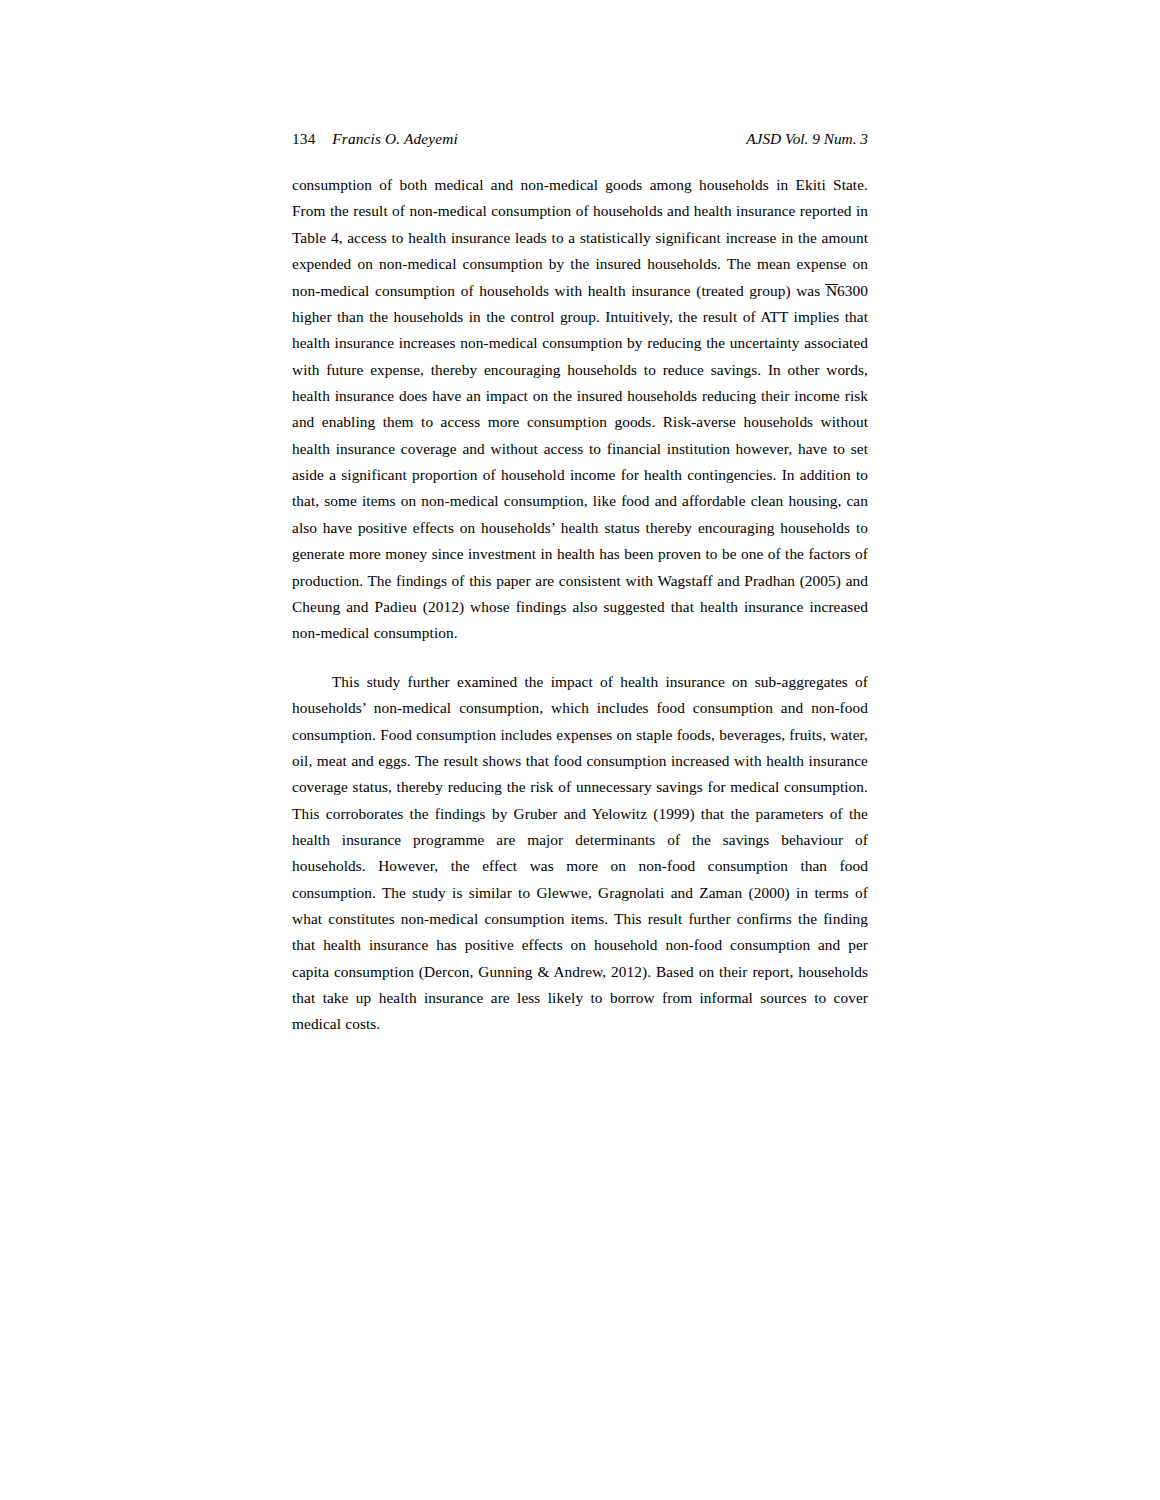134 Francis O. Adeyemi
AJSD Vol. 9 Num. 3
consumption of both medical and non-medical goods among households in Ekiti State. From the result of non-medical consumption of households and health insurance reported in Table 4, access to health insurance leads to a statistically significant increase in the amount expended on non-medical consumption by the insured households. The mean expense on non-medical consumption of households with health insurance (treated group) was N6300 higher than the households in the control group. Intuitively, the result of ATT implies that health insurance increases non-medical consumption by reducing the uncertainty associated with future expense, thereby encouraging households to reduce savings. In other words, health insurance does have an impact on the insured households reducing their income risk and enabling them to access more consumption goods. Risk-averse households without health insurance coverage and without access to financial institution however, have to set aside a significant proportion of household income for health contingencies. In addition to that, some items on non-medical consumption, like food and affordable clean housing, can also have positive effects on households’ health status thereby encouraging households to generate more money since investment in health has been proven to be one of the factors of production. The findings of this paper are consistent with Wagstaff and Pradhan (2005) and Cheung and Padieu (2012) whose findings also suggested that health insurance increased non-medical consumption.
This study further examined the impact of health insurance on sub-aggregates of households’ non-medical consumption, which includes food consumption and non-food consumption. Food consumption includes expenses on staple foods, beverages, fruits, water, oil, meat and eggs. The result shows that food consumption increased with health insurance coverage status, thereby reducing the risk of unnecessary savings for medical consumption. This corroborates the findings by Gruber and Yelowitz (1999) that the parameters of the health insurance programme are major determinants of the savings behaviour of households. However, the effect was more on non-food consumption than food consumption. The study is similar to Glewwe, Gragnolati and Zaman (2000) in terms of what constitutes non-medical consumption items. This result further confirms the finding that health insurance has positive effects on household non-food consumption and per capita consumption (Dercon, Gunning & Andrew, 2012). Based on their report, households that take up health insurance are less likely to borrow from informal sources to cover medical costs.